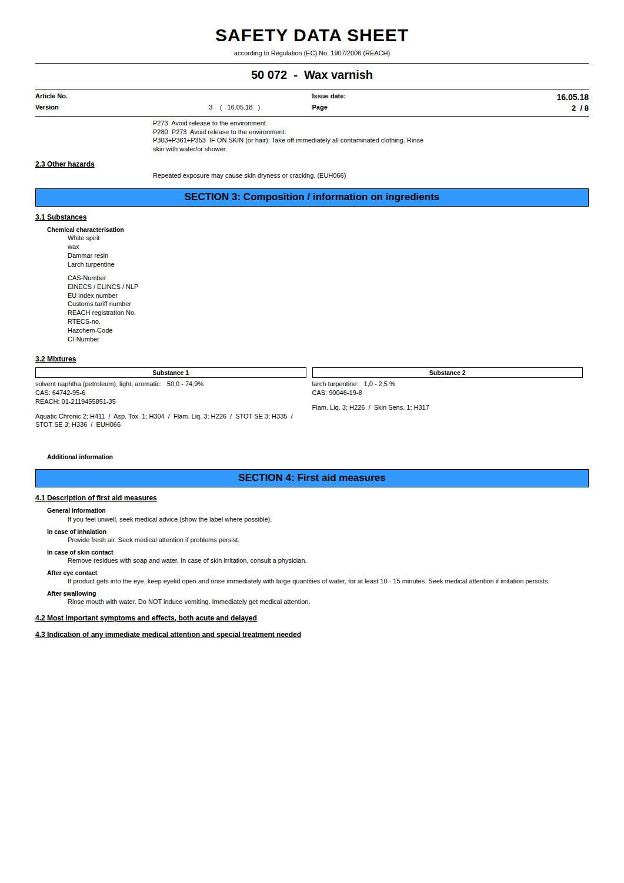SAFETY DATA SHEET
according to Regulation (EC) No. 1907/2006 (REACH)
50 072 - Wax varnish
| Article No. | | Issue date: | 16.05.18 |
| Version | 3 ( 16.05.18 ) | Page | 2 / 8 |
P273 Avoid release to the environment.
P280 P273 Avoid release to the environment.
P303+P361+P353 IF ON SKIN (or hair): Take off immediately all contaminated clothing. Rinse
skin with water/or shower.
2.3 Other hazards
Repeated exposure may cause skin dryness or cracking. (EUH066)
SECTION 3: Composition / information on ingredients
3.1 Substances
Chemical characterisation
White spirit
wax
Dammar resin
Larch turpentine
CAS-Number
EINECS / ELINCS / NLP
EU index number
Customs tariff number
REACH registration No.
RTECS-no.
Hazchem-Code
CI-Number
3.2 Mixtures
| Substance 1 solvent naphtha (petroleum), light, aromatic: 50,0 - 74,9% CAS: 64742-95-6 REACH: 01-2119455851-35 Aquatic Chronic 2; H411 / Asp. Tox. 1; H304 / Flam. Liq. 3; H226 / STOT SE 3; H335 / STOT SE 3; H336 / EUH066 | Substance 2 larch turpentine: 1,0 - 2,5 % CAS: 90046-19-8 Flam. Liq. 3; H226 / Skin Sens. 1; H317 |
Additional information
SECTION 4: First aid measures
4.1 Description of first aid measures
General information
If you feel unwell, seek medical advice (show the label where possible).
In case of inhalation
Provide fresh air. Seek medical attention if problems persist.
In case of skin contact
Remove residues with soap and water. In case of skin irritation, consult a physician.
After eye contact
If product gets into the eye, keep eyelid open and rinse immediately with large quantities of water, for at least 10 - 15 minutes. Seek medical attention if irritation persists.
After swallowing
Rinse mouth with water. Do NOT induce vomiting. Immediately get medical attention.
4.2 Most important symptoms and effects, both acute and delayed
4.3 Indication of any immediate medical attention and special treatment needed